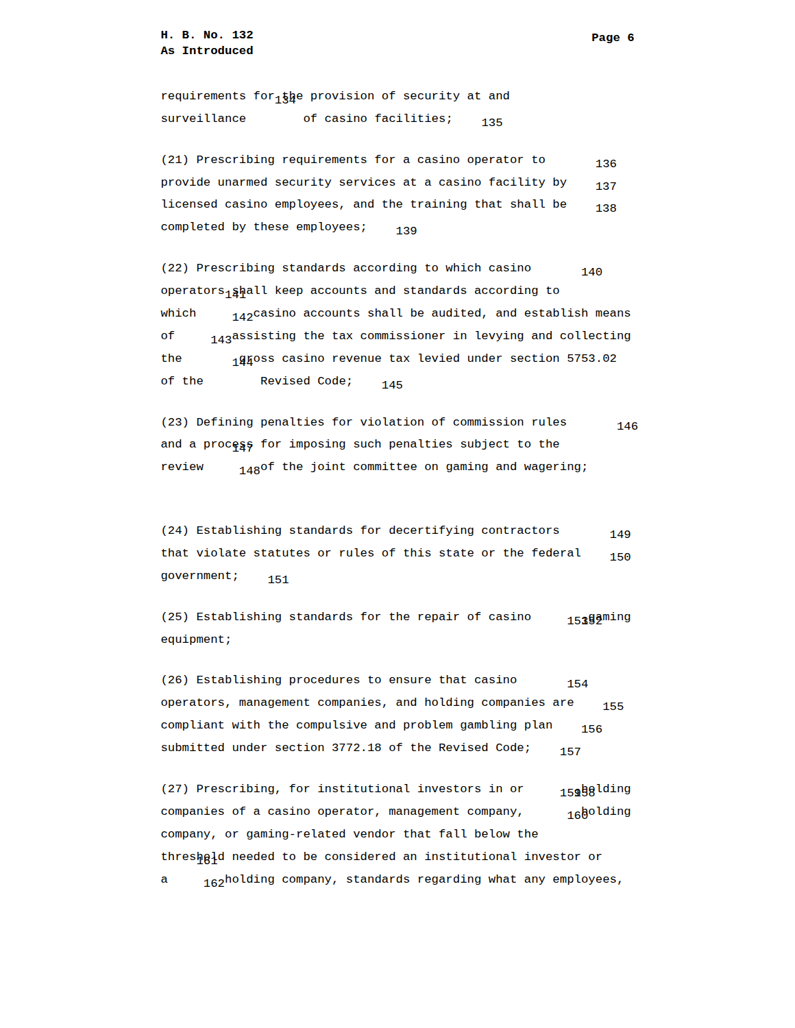H. B. No. 132
As Introduced
Page 6
requirements for the provision of security at and surveillance134 of casino facilities;135
(21) Prescribing requirements for a casino operator to136 provide unarmed security services at a casino facility by137 licensed casino employees, and the training that shall be138 completed by these employees;139
(22) Prescribing standards according to which casino140 operators shall keep accounts and standards according to which141 casino accounts shall be audited, and establish means of142 assisting the tax commissioner in levying and collecting the143 gross casino revenue tax levied under section 5753.02 of the144 Revised Code;145
(23) Defining penalties for violation of commission rules146 and a process for imposing such penalties subject to the review147 of the joint committee on gaming and wagering;148
(24) Establishing standards for decertifying contractors149 that violate statutes or rules of this state or the federal150 government;151
(25) Establishing standards for the repair of casino152 gaming equipment;153
(26) Establishing procedures to ensure that casino154 operators, management companies, and holding companies are155 compliant with the compulsive and problem gambling plan156 submitted under section 3772.18 of the Revised Code;157
(27) Prescribing, for institutional investors in or158 holding companies of a casino operator, management company,159 holding company, or gaming-related vendor that fall below the160 threshold needed to be considered an institutional investor or a161 holding company, standards regarding what any employees,162